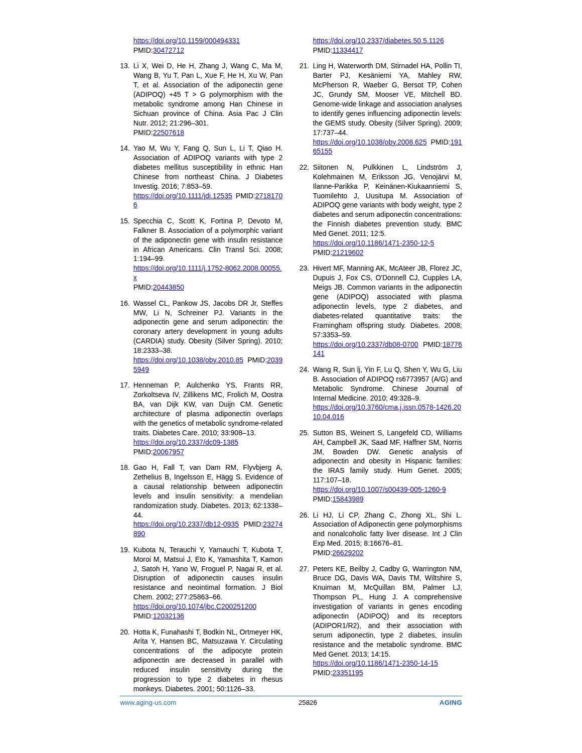https://doi.org/10.1159/000494331
PMID:30472712
13.
Li X, Wei D, He H, Zhang J, Wang C, Ma M, Wang B, Yu T, Pan L, Xue F, He H, Xu W, Pan T, et al. Association of the adiponectin gene (ADIPOQ) +45 T > G polymorphism with the metabolic syndrome among Han Chinese in Sichuan province of China. Asia Pac J Clin Nutr. 2012; 21:296–301.
PMID:22507618
14.
Yao M, Wu Y, Fang Q, Sun L, Li T, Qiao H. Association of ADIPOQ variants with type 2 diabetes mellitus susceptibility in ethnic Han Chinese from northeast China. J Diabetes Investig. 2016; 7:853–59.
https://doi.org/10.1111/jdi.12535 PMID:27181706
15.
Specchia C, Scott K, Fortina P, Devoto M, Falkner B. Association of a polymorphic variant of the adiponectin gene with insulin resistance in African Americans. Clin Transl Sci. 2008; 1:194–99.
https://doi.org/10.1111/j.1752-8062.2008.00055.x
PMID:20443850
16.
Wassel CL, Pankow JS, Jacobs DR Jr, Steffes MW, Li N, Schreiner PJ. Variants in the adiponectin gene and serum adiponectin: the coronary artery development in young adults (CARDIA) study. Obesity (Silver Spring). 2010; 18:2333–38.
https://doi.org/10.1038/oby.2010.85 PMID:20395949
17.
Henneman P, Aulchenko YS, Frants RR, Zorkoltseva IV, Zillikens MC, Frolich M, Oostra BA, van Dijk KW, van Duijn CM. Genetic architecture of plasma adiponectin overlaps with the genetics of metabolic syndrome-related traits. Diabetes Care. 2010; 33:908–13.
https://doi.org/10.2337/dc09-1385
PMID:20067957
18.
Gao H, Fall T, van Dam RM, Flyvbjerg A, Zethelius B, Ingelsson E, Hägg S. Evidence of a causal relationship between adiponectin levels and insulin sensitivity: a mendelian randomization study. Diabetes. 2013; 62:1338–44.
https://doi.org/10.2337/db12-0935 PMID:23274890
19.
Kubota N, Terauchi Y, Yamauchi T, Kubota T, Moroi M, Matsui J, Eto K, Yamashita T, Kamon J, Satoh H, Yano W, Froguel P, Nagai R, et al. Disruption of adiponectin causes insulin resistance and neointimal formation. J Biol Chem. 2002; 277:25863–66.
https://doi.org/10.1074/jbc.C200251200
PMID:12032136
20.
Hotta K, Funahashi T, Bodkin NL, Ortmeyer HK, Arita Y, Hansen BC, Matsuzawa Y. Circulating concentrations of the adipocyte protein adiponectin are decreased in parallel with reduced insulin sensitivity during the progression to type 2 diabetes in rhesus monkeys. Diabetes. 2001; 50:1126–33.
https://doi.org/10.2337/diabetes.50.5.1126
PMID:11334417
21.
Ling H, Waterworth DM, Stirnadel HA, Pollin TI, Barter PJ, Kesäniemi YA, Mahley RW, McPherson R, Waeber G, Bersot TP, Cohen JC, Grundy SM, Mooser VE, Mitchell BD. Genome-wide linkage and association analyses to identify genes influencing adiponectin levels: the GEMS study. Obesity (Silver Spring). 2009; 17:737–44.
https://doi.org/10.1038/oby.2008.625 PMID:19165155
22.
Siitonen N, Pulkkinen L, Lindström J, Kolehmainen M, Eriksson JG, Venojärvi M, Ilanne-Parikka P, Keinänen-Kiukaanniemi S, Tuomilehto J, Uusitupa M. Association of ADIPOQ gene variants with body weight, type 2 diabetes and serum adiponectin concentrations: the Finnish diabetes prevention study. BMC Med Genet. 2011; 12:5.
https://doi.org/10.1186/1471-2350-12-5
PMID:21219602
23.
Hivert MF, Manning AK, McAteer JB, Florez JC, Dupuis J, Fox CS, O'Donnell CJ, Cupples LA, Meigs JB. Common variants in the adiponectin gene (ADIPOQ) associated with plasma adiponectin levels, type 2 diabetes, and diabetes-related quantitative traits: the Framingham offspring study. Diabetes. 2008; 57:3353–59.
https://doi.org/10.2337/db08-0700 PMID:18776141
24.
Wang R, Sun lj, Yin F, Lu Q, Shen Y, Wu G, Liu B. Association of ADIPOQ rs6773957 (A/G) and Metabolic Syndrome. Chinese Journal of Internal Medicine. 2010; 49:328–9.
https://doi.org/10.3760/cma.j.issn.0578-1426.2010.04.016
25.
Sutton BS, Weinert S, Langefeld CD, Williams AH, Campbell JK, Saad MF, Haffner SM, Norris JM, Bowden DW. Genetic analysis of adiponectin and obesity in Hispanic families: the IRAS family study. Hum Genet. 2005; 117:107–18.
https://doi.org/10.1007/s00439-005-1260-9
PMID:15843989
26.
Li HJ, Li CP, Zhang C, Zhong XL, Shi L. Association of Adiponectin gene polymorphisms and nonalcoholic fatty liver disease. Int J Clin Exp Med. 2015; 8:16676–81.
PMID:26629202
27.
Peters KE, Beilby J, Cadby G, Warrington NM, Bruce DG, Davis WA, Davis TM, Wiltshire S, Knuiman M, McQuillan BM, Palmer LJ, Thompson PL, Hung J. A comprehensive investigation of variants in genes encoding adiponectin (ADIPOQ) and its receptors (ADIPOR1/R2), and their association with serum adiponectin, type 2 diabetes, insulin resistance and the metabolic syndrome. BMC Med Genet. 2013; 14:15.
https://doi.org/10.1186/1471-2350-14-15
PMID:23351195
www.aging-us.com
25826
AGING